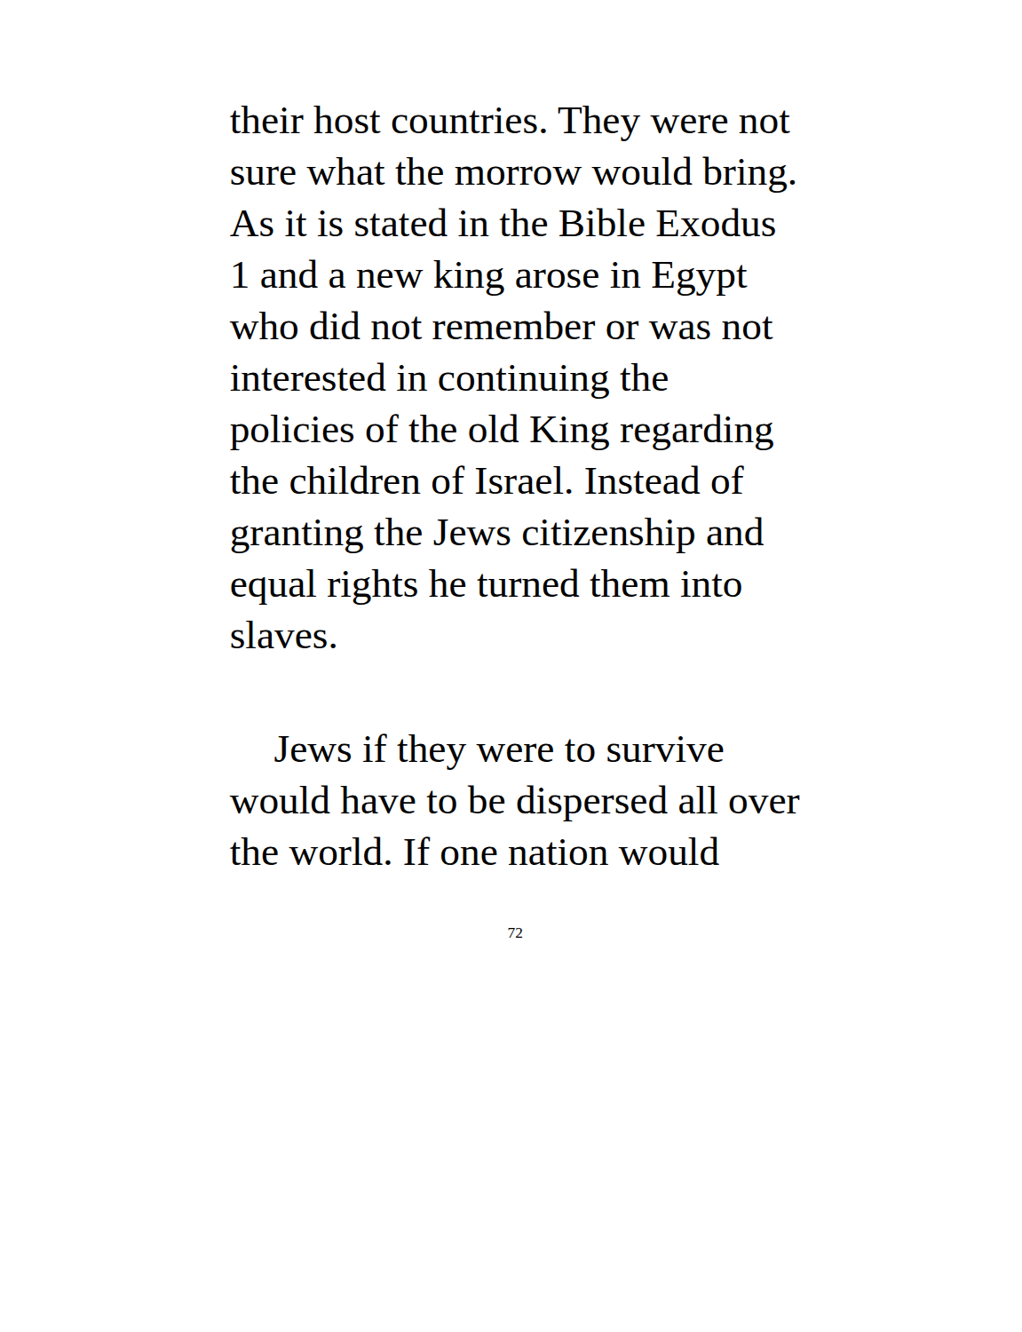their host countries. They were not sure what the morrow would bring. As it is stated in the Bible Exodus 1 and a new king arose in Egypt who did not remember or was not interested in continuing the policies of the old King regarding the children of Israel. Instead of granting the Jews citizenship and equal rights he turned them into slaves.
Jews if they were to survive would have to be dispersed all over the world. If one nation would
72